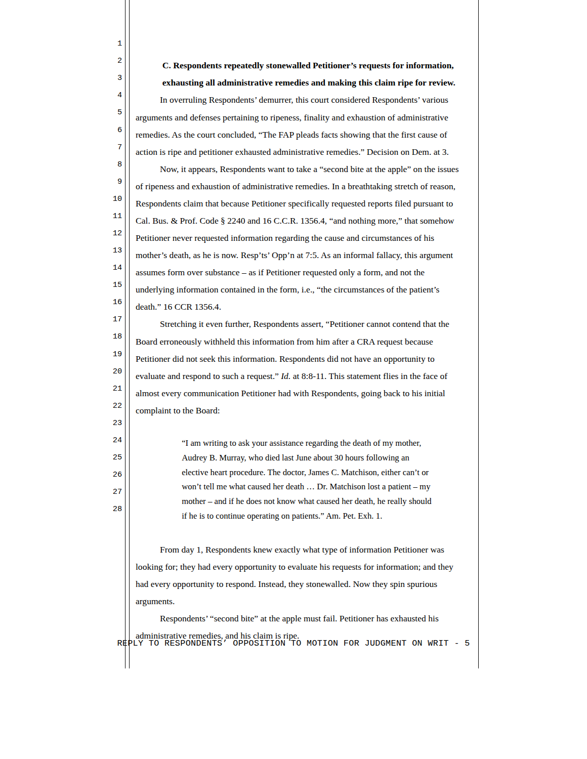1
2
3
4
5
6
7
8
9
10
11
12
13
14
15
16
17
18
19
20
21
22
23
24
25
26
27
28
C. Respondents repeatedly stonewalled Petitioner’s requests for information, exhausting all administrative remedies and making this claim ripe for review.
In overruling Respondents’ demurrer, this court considered Respondents’ various arguments and defenses pertaining to ripeness, finality and exhaustion of administrative remedies. As the court concluded, “The FAP pleads facts showing that the first cause of action is ripe and petitioner exhausted administrative remedies.” Decision on Dem. at 3.
Now, it appears, Respondents want to take a “second bite at the apple” on the issues of ripeness and exhaustion of administrative remedies. In a breathtaking stretch of reason, Respondents claim that because Petitioner specifically requested reports filed pursuant to Cal. Bus. & Prof. Code § 2240 and 16 C.C.R. 1356.4, “and nothing more,” that somehow Petitioner never requested information regarding the cause and circumstances of his mother’s death, as he is now. Resp’ts’ Opp’n at 7:5. As an informal fallacy, this argument assumes form over substance – as if Petitioner requested only a form, and not the underlying information contained in the form, i.e., “the circumstances of the patient’s death.” 16 CCR 1356.4.
Stretching it even further, Respondents assert, “Petitioner cannot contend that the Board erroneously withheld this information from him after a CRA request because Petitioner did not seek this information. Respondents did not have an opportunity to evaluate and respond to such a request.” Id. at 8:8-11. This statement flies in the face of almost every communication Petitioner had with Respondents, going back to his initial complaint to the Board:
“I am writing to ask your assistance regarding the death of my mother, Audrey B. Murray, who died last June about 30 hours following an elective heart procedure. The doctor, James C. Matchison, either can’t or won’t tell me what caused her death … Dr. Matchison lost a patient – my mother – and if he does not know what caused her death, he really should if he is to continue operating on patients.” Am. Pet. Exh. 1.
From day 1, Respondents knew exactly what type of information Petitioner was looking for; they had every opportunity to evaluate his requests for information; and they had every opportunity to respond. Instead, they stonewalled. Now they spin spurious arguments.
Respondents’ “second bite” at the apple must fail. Petitioner has exhausted his administrative remedies, and his claim is ripe.
REPLY TO RESPONDENTS’ OPPOSITION TO MOTION FOR JUDGMENT ON WRIT - 5